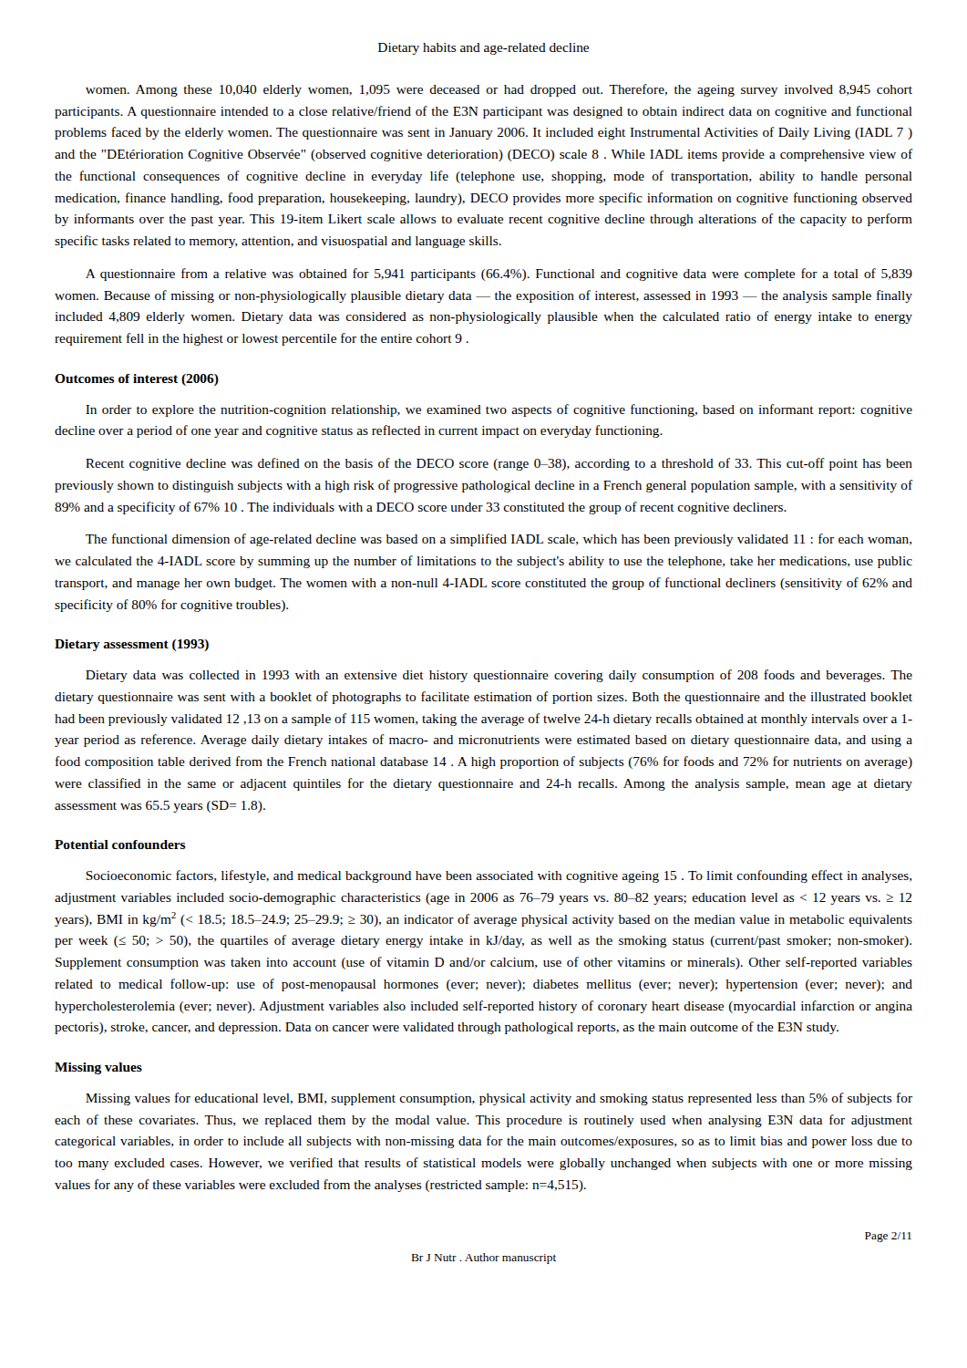Dietary habits and age-related decline
women. Among these 10,040 elderly women, 1,095 were deceased or had dropped out. Therefore, the ageing survey involved 8,945 cohort participants. A questionnaire intended to a close relative/friend of the E3N participant was designed to obtain indirect data on cognitive and functional problems faced by the elderly women. The questionnaire was sent in January 2006. It included eight Instrumental Activities of Daily Living (IADL 7 ) and the "DEtérioration Cognitive Observée" (observed cognitive deterioration) (DECO) scale 8 . While IADL items provide a comprehensive view of the functional consequences of cognitive decline in everyday life (telephone use, shopping, mode of transportation, ability to handle personal medication, finance handling, food preparation, housekeeping, laundry), DECO provides more specific information on cognitive functioning observed by informants over the past year. This 19-item Likert scale allows to evaluate recent cognitive decline through alterations of the capacity to perform specific tasks related to memory, attention, and visuospatial and language skills.
A questionnaire from a relative was obtained for 5,941 participants (66.4%). Functional and cognitive data were complete for a total of 5,839 women. Because of missing or non-physiologically plausible dietary data — the exposition of interest, assessed in 1993 — the analysis sample finally included 4,809 elderly women. Dietary data was considered as non-physiologically plausible when the calculated ratio of energy intake to energy requirement fell in the highest or lowest percentile for the entire cohort 9 .
Outcomes of interest (2006)
In order to explore the nutrition-cognition relationship, we examined two aspects of cognitive functioning, based on informant report: cognitive decline over a period of one year and cognitive status as reflected in current impact on everyday functioning.
Recent cognitive decline was defined on the basis of the DECO score (range 0–38), according to a threshold of 33. This cut-off point has been previously shown to distinguish subjects with a high risk of progressive pathological decline in a French general population sample, with a sensitivity of 89% and a specificity of 67% 10 . The individuals with a DECO score under 33 constituted the group of recent cognitive decliners.
The functional dimension of age-related decline was based on a simplified IADL scale, which has been previously validated 11 : for each woman, we calculated the 4-IADL score by summing up the number of limitations to the subject's ability to use the telephone, take her medications, use public transport, and manage her own budget. The women with a non-null 4-IADL score constituted the group of functional decliners (sensitivity of 62% and specificity of 80% for cognitive troubles).
Dietary assessment (1993)
Dietary data was collected in 1993 with an extensive diet history questionnaire covering daily consumption of 208 foods and beverages. The dietary questionnaire was sent with a booklet of photographs to facilitate estimation of portion sizes. Both the questionnaire and the illustrated booklet had been previously validated 12 ,13 on a sample of 115 women, taking the average of twelve 24-h dietary recalls obtained at monthly intervals over a 1-year period as reference. Average daily dietary intakes of macro- and micronutrients were estimated based on dietary questionnaire data, and using a food composition table derived from the French national database 14 . A high proportion of subjects (76% for foods and 72% for nutrients on average) were classified in the same or adjacent quintiles for the dietary questionnaire and 24-h recalls. Among the analysis sample, mean age at dietary assessment was 65.5 years (SD= 1.8).
Potential confounders
Socioeconomic factors, lifestyle, and medical background have been associated with cognitive ageing 15 . To limit confounding effect in analyses, adjustment variables included socio-demographic characteristics (age in 2006 as 76–79 years vs. 80–82 years; education level as < 12 years vs. ≥ 12 years), BMI in kg/m2 (< 18.5; 18.5–24.9; 25–29.9; ≥ 30), an indicator of average physical activity based on the median value in metabolic equivalents per week (≤ 50; > 50), the quartiles of average dietary energy intake in kJ/day, as well as the smoking status (current/past smoker; non-smoker). Supplement consumption was taken into account (use of vitamin D and/or calcium, use of other vitamins or minerals). Other self-reported variables related to medical follow-up: use of post-menopausal hormones (ever; never); diabetes mellitus (ever; never); hypertension (ever; never); and hypercholesterolemia (ever; never). Adjustment variables also included self-reported history of coronary heart disease (myocardial infarction or angina pectoris), stroke, cancer, and depression. Data on cancer were validated through pathological reports, as the main outcome of the E3N study.
Missing values
Missing values for educational level, BMI, supplement consumption, physical activity and smoking status represented less than 5% of subjects for each of these covariates. Thus, we replaced them by the modal value. This procedure is routinely used when analysing E3N data for adjustment categorical variables, in order to include all subjects with non-missing data for the main outcomes/exposures, so as to limit bias and power loss due to too many excluded cases. However, we verified that results of statistical models were globally unchanged when subjects with one or more missing values for any of these variables were excluded from the analyses (restricted sample: n=4,515).
Page 2/11
Br J Nutr . Author manuscript